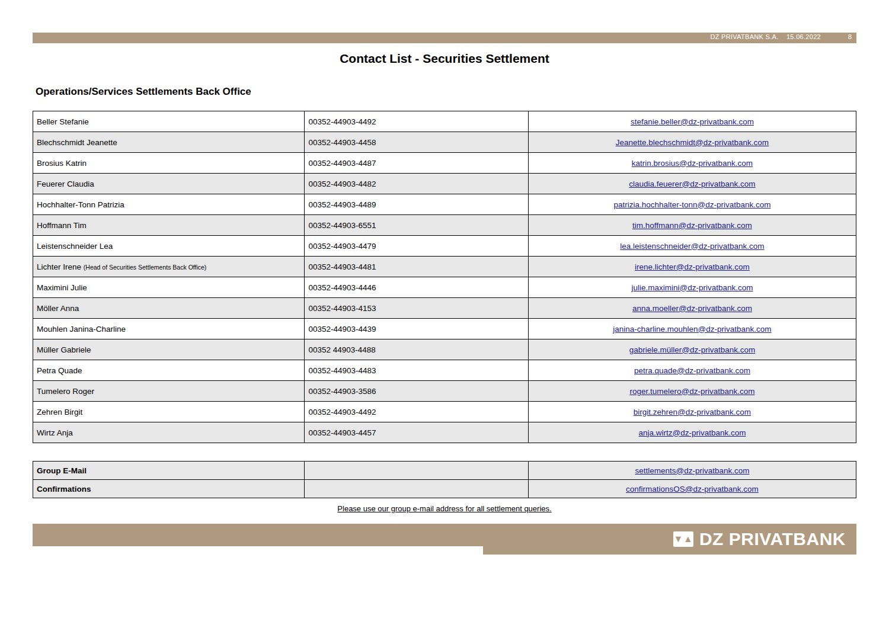DZ PRIVATBANK S.A. 15.06.2022
8
Contact List - Securities Settlement
Operations/Services Settlements Back Office
| Beller Stefanie | 00352-44903-4492 | stefanie.beller@dz-privatbank.com |
| Blechschmidt Jeanette | 00352-44903-4458 | Jeanette.blechschmidt@dz-privatbank.com |
| Brosius Katrin | 00352-44903-4487 | katrin.brosius@dz-privatbank.com |
| Feuerer Claudia | 00352-44903-4482 | claudia.feuerer@dz-privatbank.com |
| Hochhalter-Tonn Patrizia | 00352-44903-4489 | patrizia.hochhalter-tonn@dz-privatbank.com |
| Hoffmann Tim | 00352-44903-6551 | tim.hoffmann@dz-privatbank.com |
| Leistenschneider Lea | 00352-44903-4479 | lea.leistenschneider@dz-privatbank.com |
| Lichter Irene (Head of Securities Settlements Back Office) | 00352-44903-4481 | irene.lichter@dz-privatbank.com |
| Maximini Julie | 00352-44903-4446 | julie.maximini@dz-privatbank.com |
| Möller Anna | 00352-44903-4153 | anna.moeller@dz-privatbank.com |
| Mouhlen Janina-Charline | 00352-44903-4439 | janina-charline.mouhlen@dz-privatbank.com |
| Müller Gabriele | 00352 44903-4488 | gabriele.müller@dz-privatbank.com |
| Petra Quade | 00352-44903-4483 | petra.quade@dz-privatbank.com |
| Tumelero Roger | 00352-44903-3586 | roger.tumelero@dz-privatbank.com |
| Zehren Birgit | 00352-44903-4492 | birgit.zehren@dz-privatbank.com |
| Wirtz Anja | 00352-44903-4457 | anja.wirtz@dz-privatbank.com |
| Group E-Mail | | settlements@dz-privatbank.com |
| Confirmations | | confirmationsOS@dz-privatbank.com |
Please use our group e-mail address for all settlement queries.
▼▲DZ PRIVATBANK